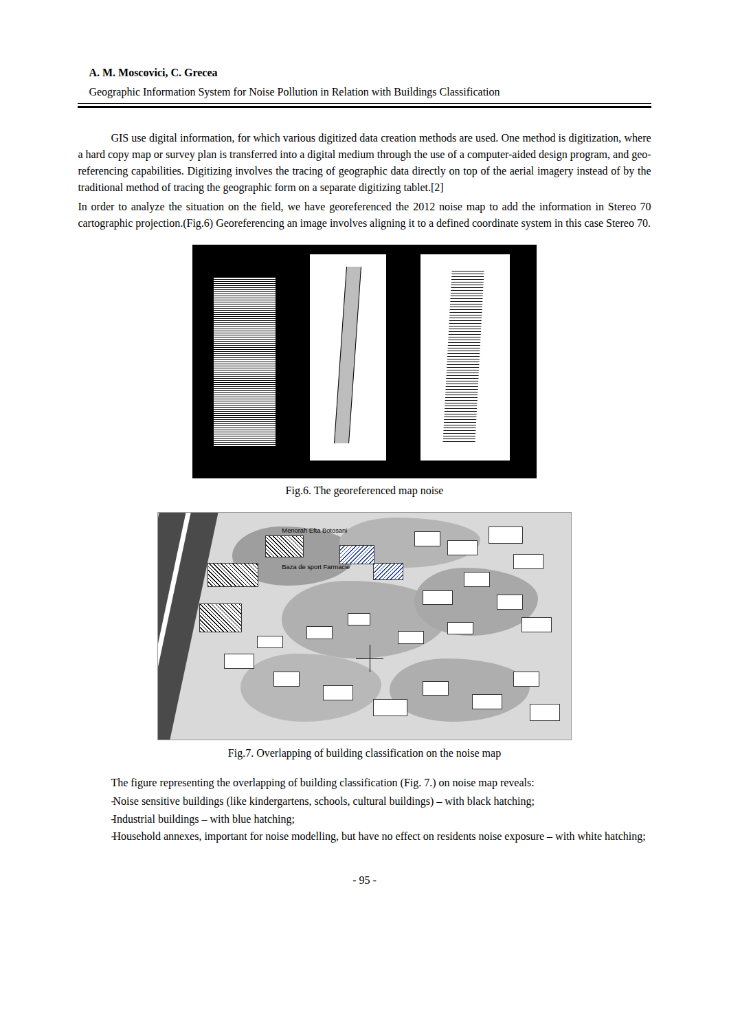A. M. Moscovici, C. Grecea
Geographic Information System for Noise Pollution in Relation with Buildings Classification
GIS use digital information, for which various digitized data creation methods are used. One method is digitization, where a hard copy map or survey plan is transferred into a digital medium through the use of a computer-aided design program, and geo-referencing capabilities. Digitizing involves the tracing of geographic data directly on top of the aerial imagery instead of by the traditional method of tracing the geographic form on a separate digitizing tablet.[2]
In order to analyze the situation on the field, we have georeferenced the 2012 noise map to add the information in Stereo 70 cartographic projection.(Fig.6) Georeferencing an image involves aligning it to a defined coordinate system in this case Stereo 70.
Fig.6. The georeferenced map noise
Menorah Efta Botosani Baza de sport Farmacie
Fig.7. Overlapping of building classification on the noise map
The figure representing the overlapping of building classification (Fig. 7.) on noise map reveals:
-Noise sensitive buildings (like kindergartens, schools, cultural buildings) – with black hatching;
-Industrial buildings – with blue hatching;
-Household annexes, important for noise modelling, but have no effect on residents noise exposure – with white hatching;
- 95 -